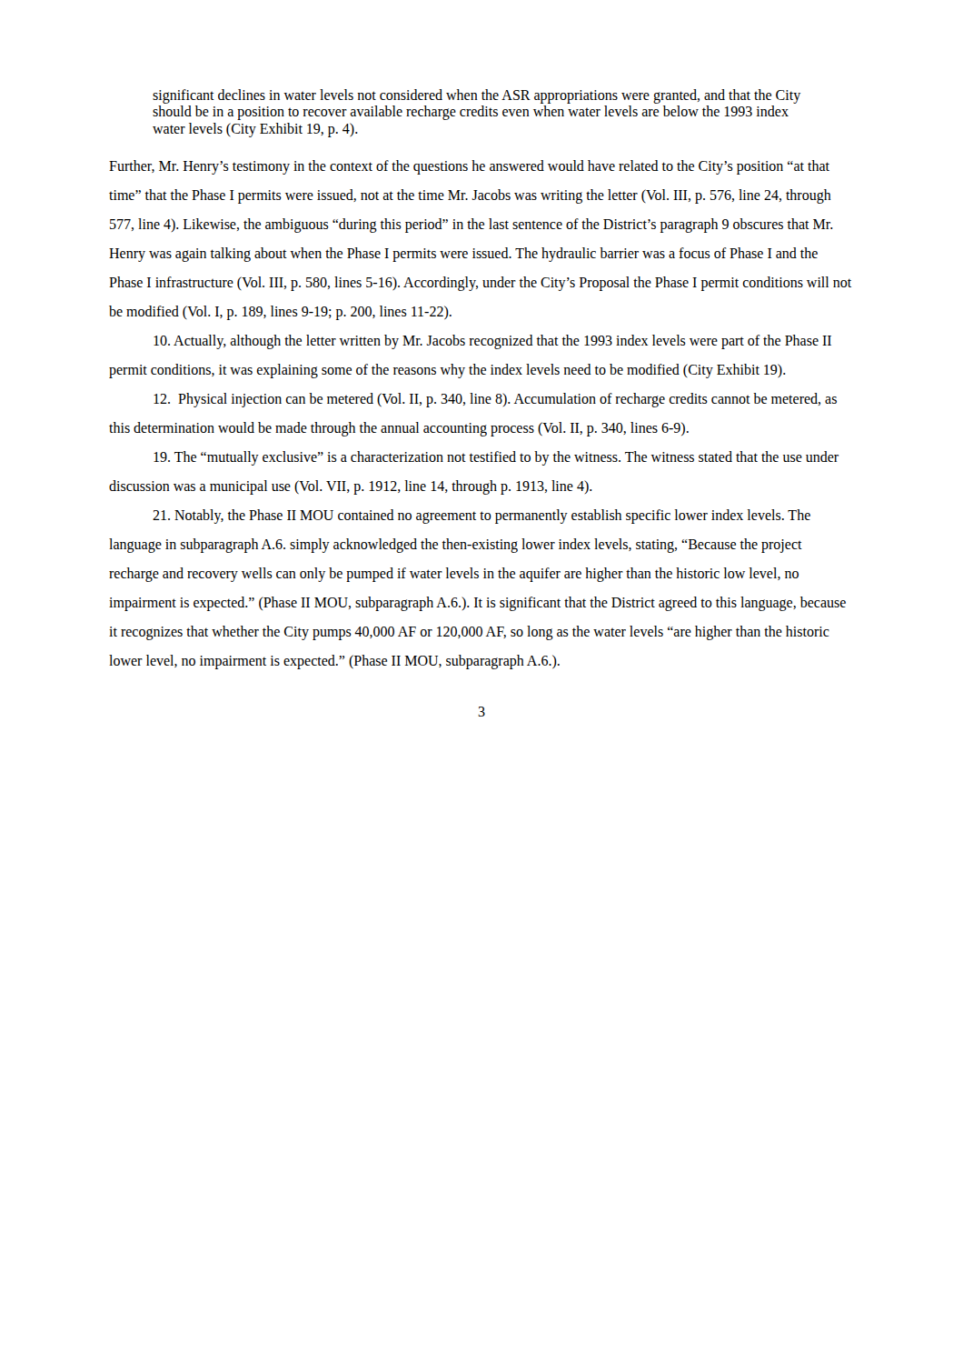significant declines in water levels not considered when the ASR appropriations were granted, and that the City should be in a position to recover available recharge credits even when water levels are below the 1993 index water levels (City Exhibit 19, p. 4).
Further, Mr. Henry’s testimony in the context of the questions he answered would have related to the City’s position “at that time” that the Phase I permits were issued, not at the time Mr. Jacobs was writing the letter (Vol. III, p. 576, line 24, through 577, line 4). Likewise, the ambiguous “during this period” in the last sentence of the District’s paragraph 9 obscures that Mr. Henry was again talking about when the Phase I permits were issued. The hydraulic barrier was a focus of Phase I and the Phase I infrastructure (Vol. III, p. 580, lines 5-16). Accordingly, under the City’s Proposal the Phase I permit conditions will not be modified (Vol. I, p. 189, lines 9-19; p. 200, lines 11-22).
10. Actually, although the letter written by Mr. Jacobs recognized that the 1993 index levels were part of the Phase II permit conditions, it was explaining some of the reasons why the index levels need to be modified (City Exhibit 19).
12. Physical injection can be metered (Vol. II, p. 340, line 8). Accumulation of recharge credits cannot be metered, as this determination would be made through the annual accounting process (Vol. II, p. 340, lines 6-9).
19. The “mutually exclusive” is a characterization not testified to by the witness. The witness stated that the use under discussion was a municipal use (Vol. VII, p. 1912, line 14, through p. 1913, line 4).
21. Notably, the Phase II MOU contained no agreement to permanently establish specific lower index levels. The language in subparagraph A.6. simply acknowledged the then-existing lower index levels, stating, “Because the project recharge and recovery wells can only be pumped if water levels in the aquifer are higher than the historic low level, no impairment is expected.” (Phase II MOU, subparagraph A.6.). It is significant that the District agreed to this language, because it recognizes that whether the City pumps 40,000 AF or 120,000 AF, so long as the water levels “are higher than the historic lower level, no impairment is expected.” (Phase II MOU, subparagraph A.6.).
3